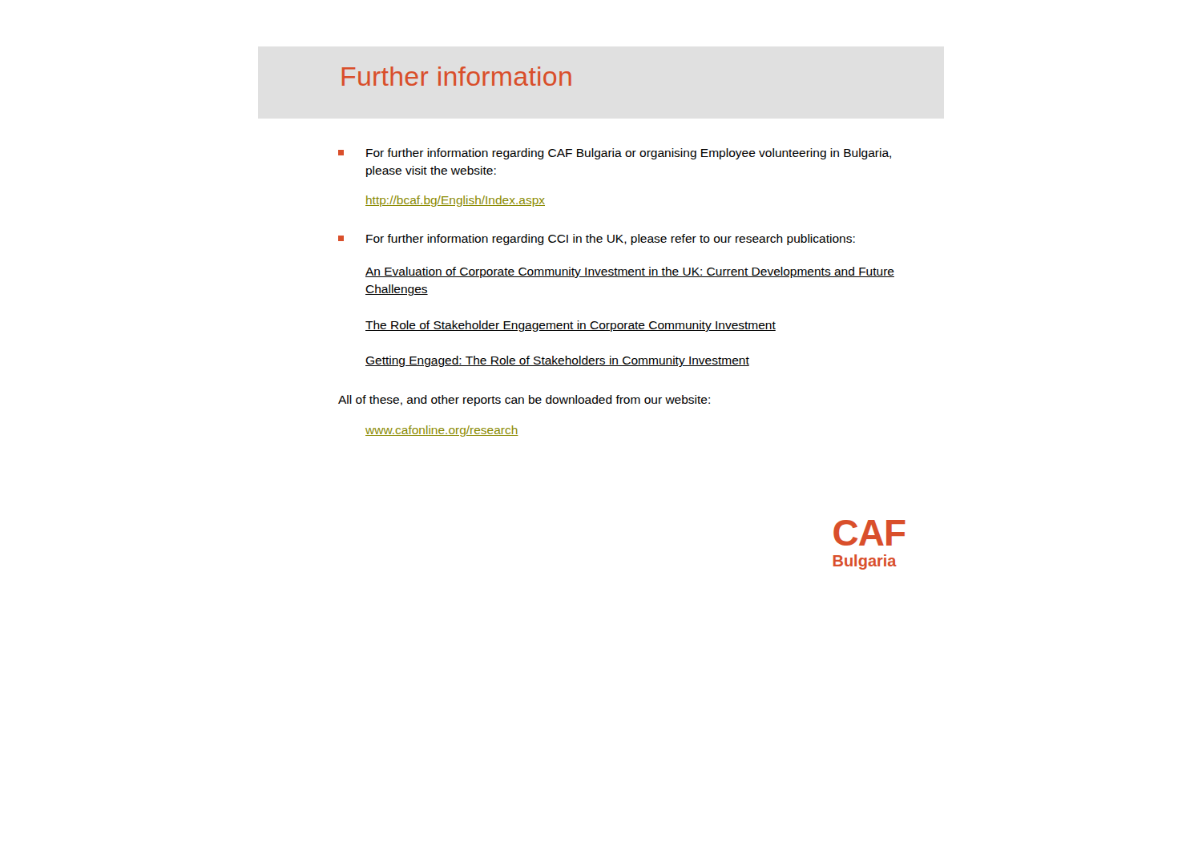Further information
For further information regarding CAF Bulgaria or organising Employee volunteering in Bulgaria, please visit the website:
http://bcaf.bg/English/Index.aspx
For further information regarding CCI in the UK, please refer to our research publications:
An Evaluation of Corporate Community Investment in the UK: Current Developments and Future Challenges
The Role of Stakeholder Engagement in Corporate Community Investment
Getting Engaged: The Role of Stakeholders in Community Investment
All of these, and other reports can be downloaded from our website:
www.cafonline.org/research
CAF
Bulgaria